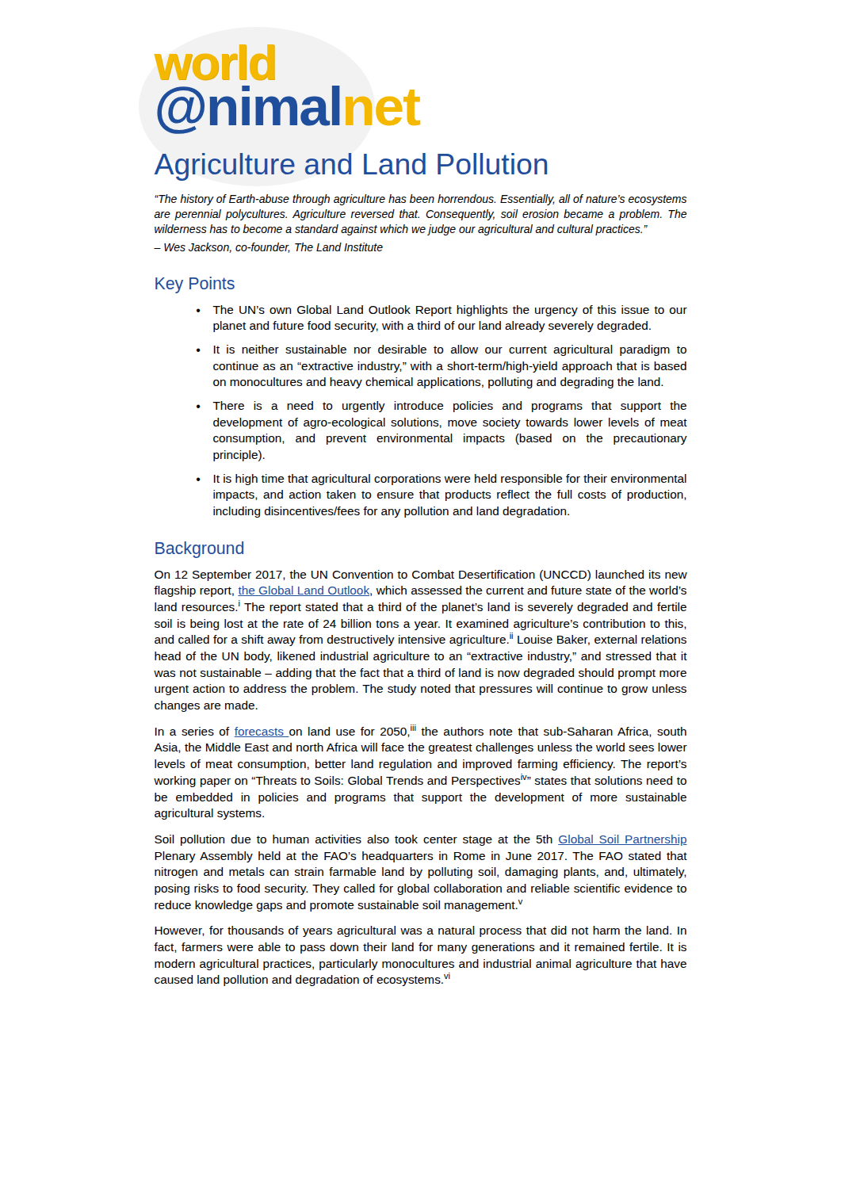world @nimal net
Agriculture and Land Pollution
“The history of Earth-abuse through agriculture has been horrendous. Essentially, all of nature’s ecosystems are perennial polycultures. Agriculture reversed that. Consequently, soil erosion became a problem. The wilderness has to become a standard against which we judge our agricultural and cultural practices.”
– Wes Jackson, co-founder, The Land Institute
Key Points
The UN’s own Global Land Outlook Report highlights the urgency of this issue to our planet and future food security, with a third of our land already severely degraded.
It is neither sustainable nor desirable to allow our current agricultural paradigm to continue as an “extractive industry,” with a short-term/high-yield approach that is based on monocultures and heavy chemical applications, polluting and degrading the land.
There is a need to urgently introduce policies and programs that support the development of agro-ecological solutions, move society towards lower levels of meat consumption, and prevent environmental impacts (based on the precautionary principle).
It is high time that agricultural corporations were held responsible for their environmental impacts, and action taken to ensure that products reflect the full costs of production, including disincentives/fees for any pollution and land degradation.
Background
On 12 September 2017, the UN Convention to Combat Desertification (UNCCD) launched its new flagship report, the Global Land Outlook, which assessed the current and future state of the world’s land resources.i The report stated that a third of the planet’s land is severely degraded and fertile soil is being lost at the rate of 24 billion tons a year. It examined agriculture’s contribution to this, and called for a shift away from destructively intensive agriculture.ii Louise Baker, external relations head of the UN body, likened industrial agriculture to an “extractive industry,” and stressed that it was not sustainable – adding that the fact that a third of land is now degraded should prompt more urgent action to address the problem. The study noted that pressures will continue to grow unless changes are made.
In a series of forecasts on land use for 2050,iii the authors note that sub-Saharan Africa, south Asia, the Middle East and north Africa will face the greatest challenges unless the world sees lower levels of meat consumption, better land regulation and improved farming efficiency. The report’s working paper on “Threats to Soils: Global Trends and Perspectivesiv” states that solutions need to be embedded in policies and programs that support the development of more sustainable agricultural systems.
Soil pollution due to human activities also took center stage at the 5th Global Soil Partnership Plenary Assembly held at the FAO’s headquarters in Rome in June 2017. The FAO stated that nitrogen and metals can strain farmable land by polluting soil, damaging plants, and, ultimately, posing risks to food security. They called for global collaboration and reliable scientific evidence to reduce knowledge gaps and promote sustainable soil management.v
However, for thousands of years agricultural was a natural process that did not harm the land. In fact, farmers were able to pass down their land for many generations and it remained fertile. It is modern agricultural practices, particularly monocultures and industrial animal agriculture that have caused land pollution and degradation of ecosystems.vi